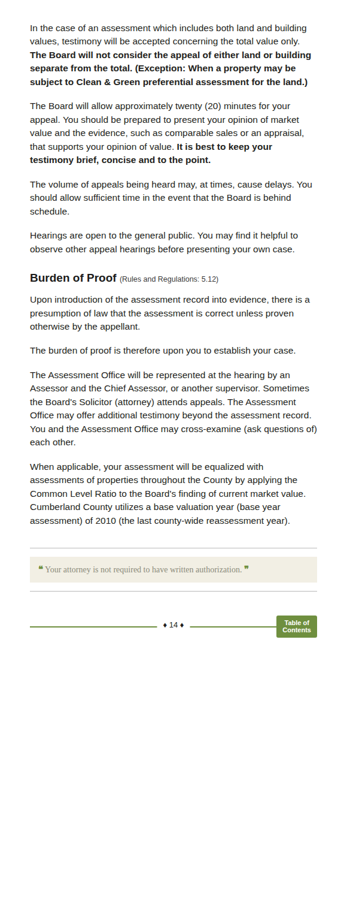In the case of an assessment which includes both land and building values, testimony will be accepted concerning the total value only. The Board will not consider the appeal of either land or building separate from the total. (Exception: When a property may be subject to Clean & Green preferential assessment for the land.)
The Board will allow approximately twenty (20) minutes for your appeal. You should be prepared to present your opinion of market value and the evidence, such as comparable sales or an appraisal, that supports your opinion of value. It is best to keep your testimony brief, concise and to the point.
The volume of appeals being heard may, at times, cause delays. You should allow sufficient time in the event that the Board is behind schedule.
Hearings are open to the general public. You may find it helpful to observe other appeal hearings before presenting your own case.
Burden of Proof (Rules and Regulations: 5.12)
Upon introduction of the assessment record into evidence, there is a presumption of law that the assessment is correct unless proven otherwise by the appellant.
The burden of proof is therefore upon you to establish your case.
The Assessment Office will be represented at the hearing by an Assessor and the Chief Assessor, or another supervisor. Sometimes the Board's Solicitor (attorney) attends appeals. The Assessment Office may offer additional testimony beyond the assessment record. You and the Assessment Office may cross-examine (ask questions of) each other.
When applicable, your assessment will be equalized with assessments of properties throughout the County by applying the Common Level Ratio to the Board's finding of current market value. Cumberland County utilizes a base valuation year (base year assessment) of 2010 (the last county-wide reassessment year).
❝ Your attorney is not required to have written authorization. ❞
♦ 14 ♦
Table of
Contents